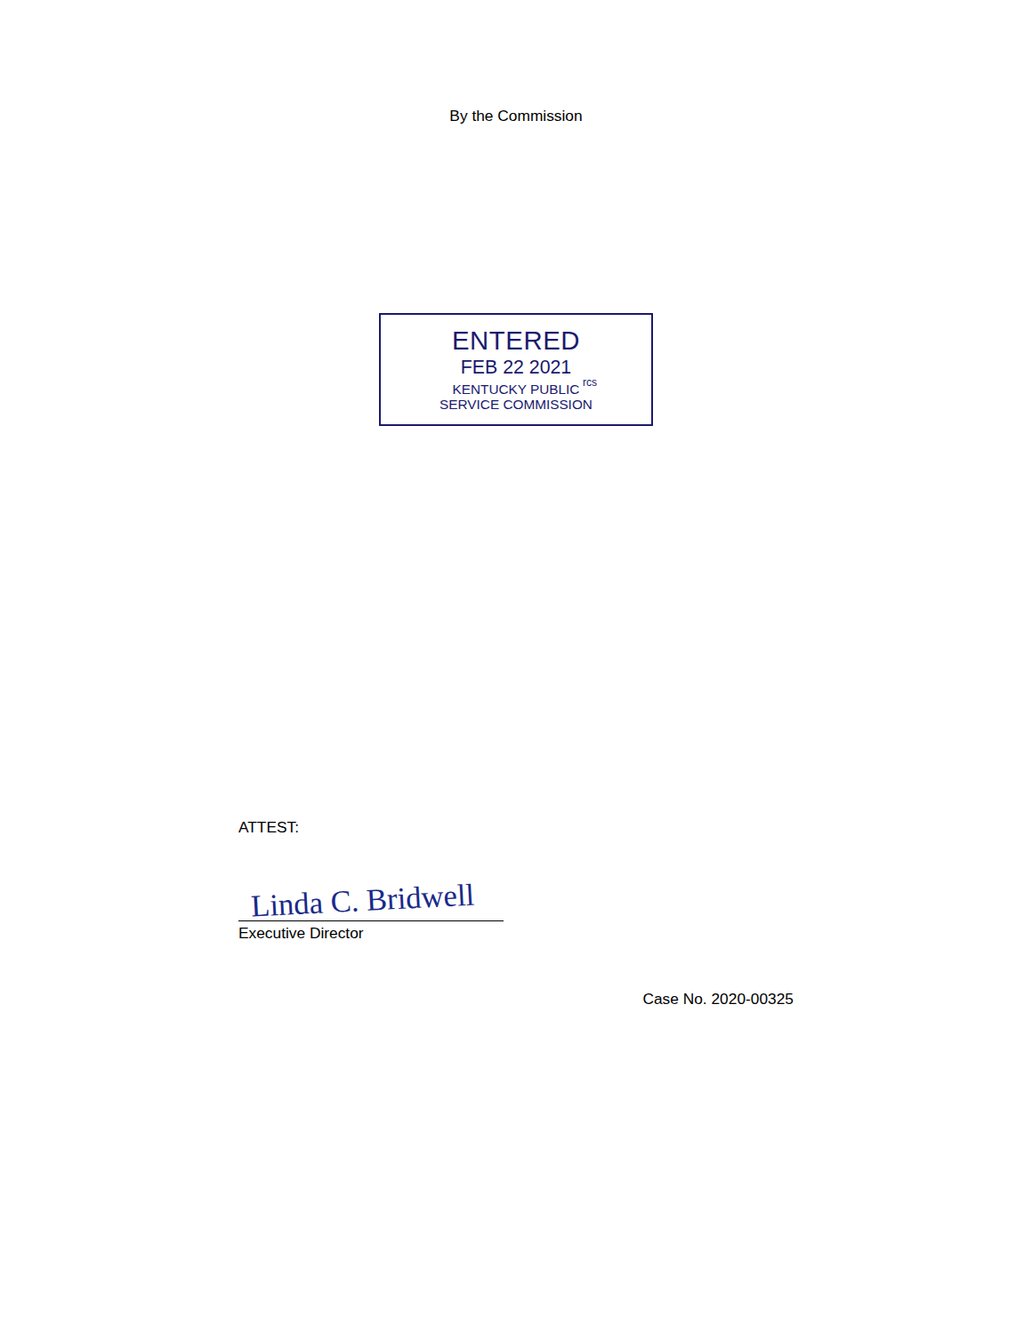By the Commission
ENTERED
FEB 22 2021rcs
KENTUCKY PUBLIC
SERVICE COMMISSION
ATTEST:
Linda C. Bridwell
Executive Director
Case No. 2020-00325